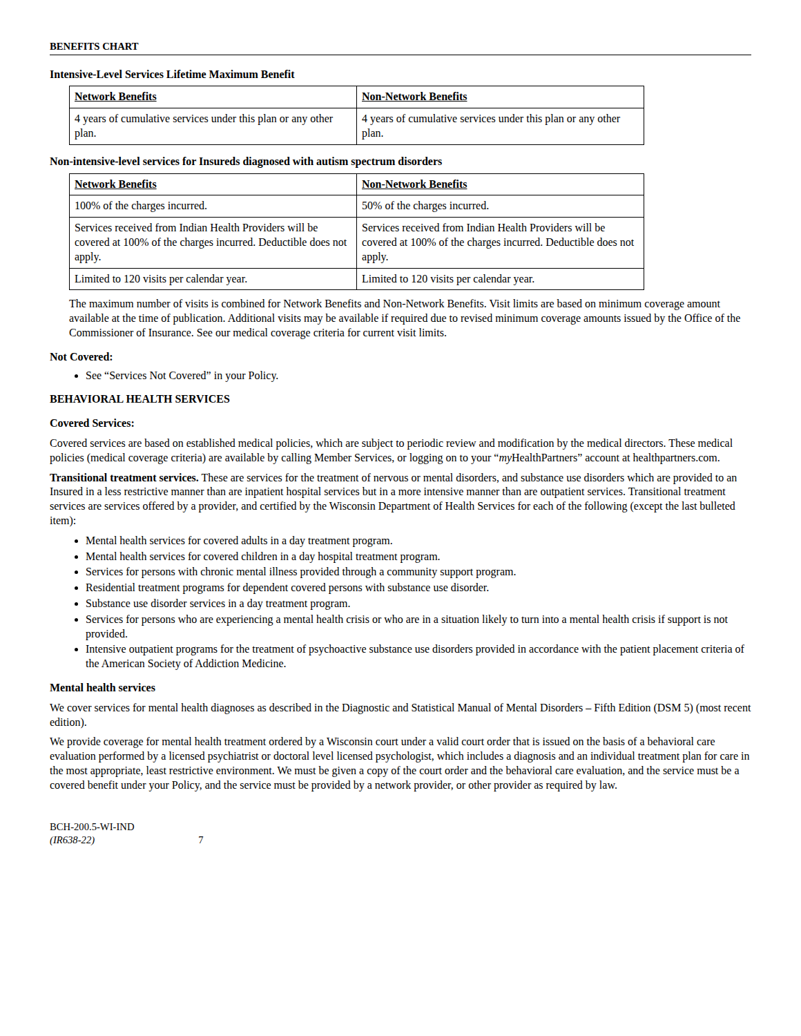BENEFITS CHART
Intensive-Level Services Lifetime Maximum Benefit
| Network Benefits | Non-Network Benefits |
| 4 years of cumulative services under this plan or any other plan. | 4 years of cumulative services under this plan or any other plan. |
Non-intensive-level services for Insureds diagnosed with autism spectrum disorders
| Network Benefits | Non-Network Benefits |
| 100% of the charges incurred. | 50% of the charges incurred. |
| Services received from Indian Health Providers will be covered at 100% of the charges incurred. Deductible does not apply. | Services received from Indian Health Providers will be covered at 100% of the charges incurred. Deductible does not apply. |
| Limited to 120 visits per calendar year. | Limited to 120 visits per calendar year. |
The maximum number of visits is combined for Network Benefits and Non-Network Benefits. Visit limits are based on minimum coverage amount available at the time of publication. Additional visits may be available if required due to revised minimum coverage amounts issued by the Office of the Commissioner of Insurance. See our medical coverage criteria for current visit limits.
Not Covered:
See “Services Not Covered” in your Policy.
BEHAVIORAL HEALTH SERVICES
Covered Services:
Covered services are based on established medical policies, which are subject to periodic review and modification by the medical directors. These medical policies (medical coverage criteria) are available by calling Member Services, or logging on to your “my HealthPartners” account at healthpartners.com.
Transitional treatment services. These are services for the treatment of nervous or mental disorders, and substance use disorders which are provided to an Insured in a less restrictive manner than are inpatient hospital services but in a more intensive manner than are outpatient services. Transitional treatment services are services offered by a provider, and certified by the Wisconsin Department of Health Services for each of the following (except the last bulleted item):
Mental health services for covered adults in a day treatment program.
Mental health services for covered children in a day hospital treatment program.
Services for persons with chronic mental illness provided through a community support program.
Residential treatment programs for dependent covered persons with substance use disorder.
Substance use disorder services in a day treatment program.
Services for persons who are experiencing a mental health crisis or who are in a situation likely to turn into a mental health crisis if support is not provided.
Intensive outpatient programs for the treatment of psychoactive substance use disorders provided in accordance with the patient placement criteria of the American Society of Addiction Medicine.
Mental health services
We cover services for mental health diagnoses as described in the Diagnostic and Statistical Manual of Mental Disorders – Fifth Edition (DSM 5) (most recent edition).
We provide coverage for mental health treatment ordered by a Wisconsin court under a valid court order that is issued on the basis of a behavioral care evaluation performed by a licensed psychiatrist or doctoral level licensed psychologist, which includes a diagnosis and an individual treatment plan for care in the most appropriate, least restrictive environment. We must be given a copy of the court order and the behavioral care evaluation, and the service must be a covered benefit under your Policy, and the service must be provided by a network provider, or other provider as required by law.
BCH-200.5-WI-IND
(IR638-22)7